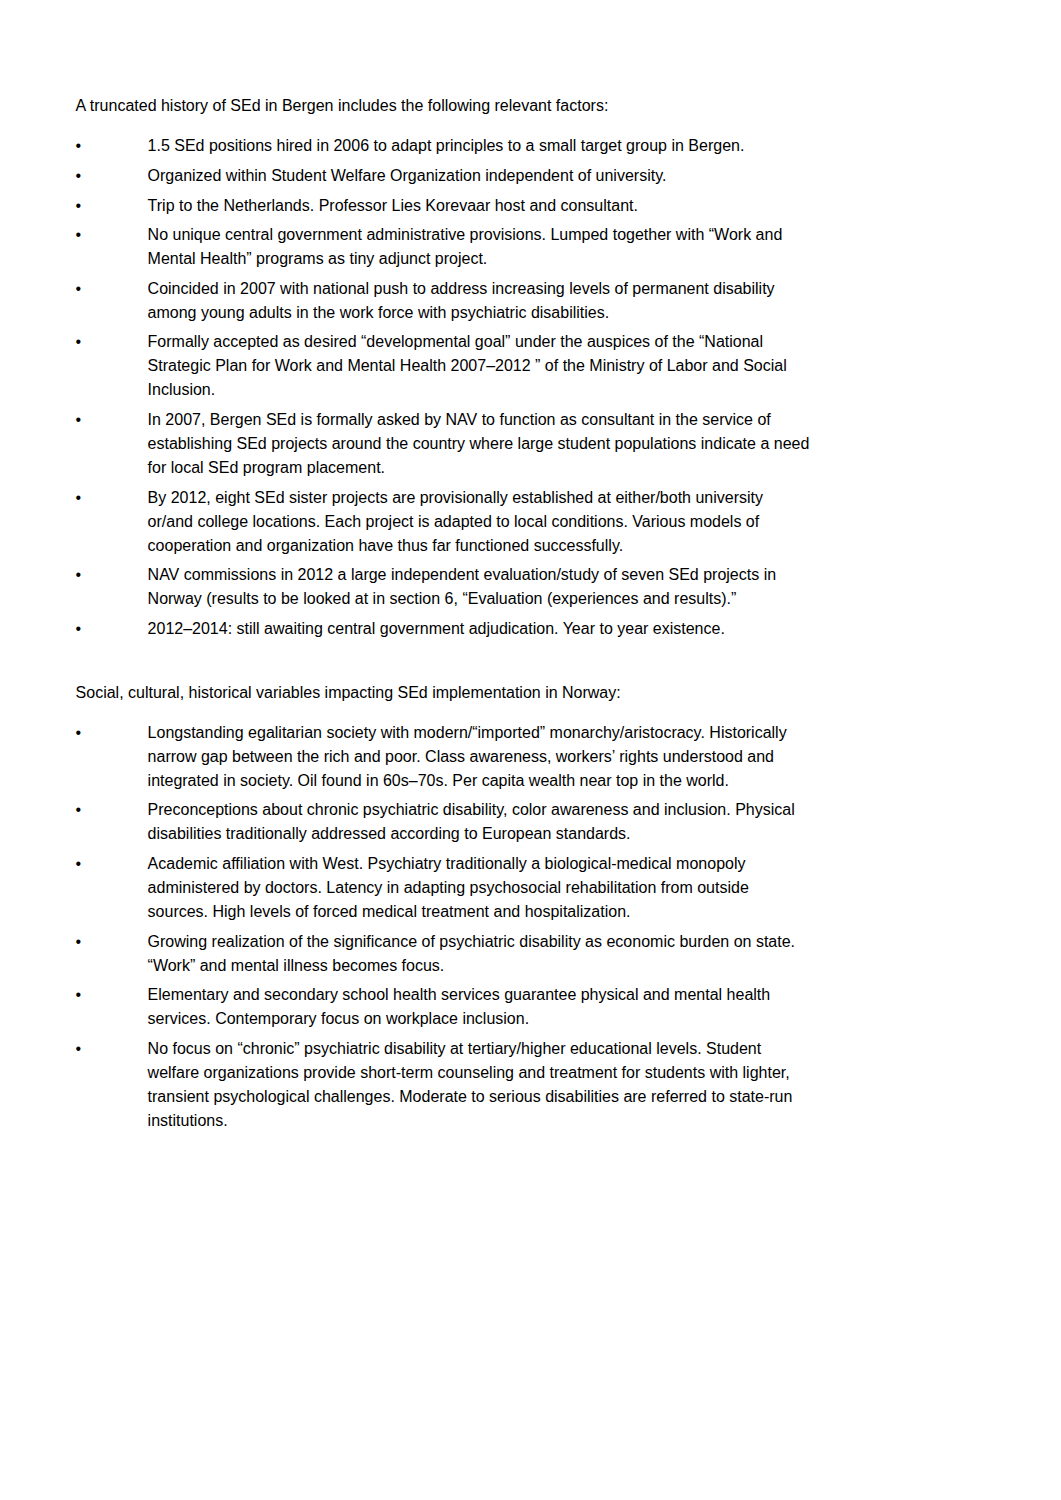A truncated history of SEd in Bergen includes the following relevant factors:
1.5 SEd positions hired in 2006 to adapt principles to a small target group in Bergen.
Organized within Student Welfare Organization independent of university.
Trip to the Netherlands. Professor Lies Korevaar host and consultant.
No unique central government administrative provisions. Lumped together with “Work and Mental Health” programs as tiny adjunct project.
Coincided in 2007 with national push to address increasing levels of permanent disability among young adults in the work force with psychiatric disabilities.
Formally accepted as desired “developmental goal” under the auspices of the “National Strategic Plan for Work and Mental Health 2007–2012 ” of the Ministry of Labor and Social Inclusion.
In 2007, Bergen SEd is formally asked by NAV to function as consultant in the service of establishing SEd projects around the country where large student populations indicate a need for local SEd program placement.
By 2012, eight SEd sister projects are provisionally established at either/both university or/and college locations. Each project is adapted to local conditions. Various models of cooperation and organization have thus far functioned successfully.
NAV commissions in 2012 a large independent evaluation/study of seven SEd projects in Norway (results to be looked at in section 6, “Evaluation (experiences and results).”
2012–2014: still awaiting central government adjudication. Year to year existence.
Social, cultural, historical variables impacting SEd implementation in Norway:
Longstanding egalitarian society with modern/“imported” monarchy/aristocracy. Historically narrow gap between the rich and poor. Class awareness, workers’ rights understood and integrated in society. Oil found in 60s–70s. Per capita wealth near top in the world.
Preconceptions about chronic psychiatric disability, color awareness and inclusion. Physical disabilities traditionally addressed according to European standards.
Academic affiliation with West. Psychiatry traditionally a biological-medical monopoly administered by doctors. Latency in adapting psychosocial rehabilitation from outside sources. High levels of forced medical treatment and hospitalization.
Growing realization of the significance of psychiatric disability as economic burden on state. “Work” and mental illness becomes focus.
Elementary and secondary school health services guarantee physical and mental health services. Contemporary focus on workplace inclusion.
No focus on “chronic” psychiatric disability at tertiary/higher educational levels. Student welfare organizations provide short-term counseling and treatment for students with lighter, transient psychological challenges. Moderate to serious disabilities are referred to state-run institutions.